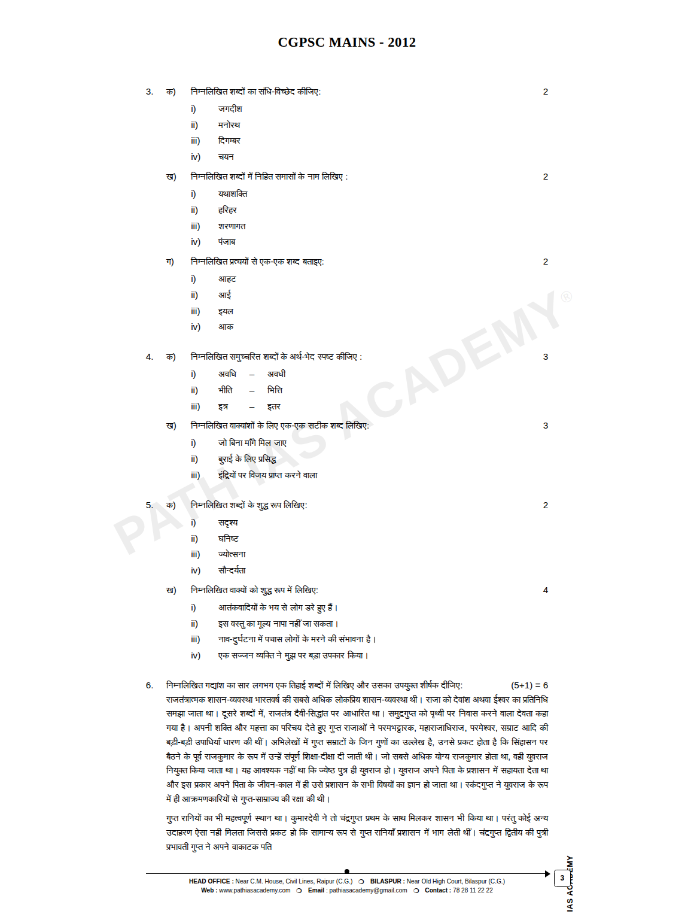PATH IAS ACADEMY®
CGPSC MAINS - 2012
| 3. | क) | निम्नलिखित शब्दों का संधि-विच्छेद कीजिए: / i) / जगदीश / / ii) / मनोरथ / / iii) / दिगम्बर / / iv) / चयन / | 2 |
| | ख) | निम्नलिखित शब्दों में निहित समासों के नाम लिखिए : / i) / यथाशक्ति / / ii) / हरिहर / / iii) / शरणागत / / iv) / पंजाब / | 2 |
| | ग) | निम्नलिखित प्रत्ययों से एक-एक शब्द बताइए: / i) / आहट / / ii) / आई / / iii) / इयल / / iv) / आक / | 2 |
| 4. | क) | निम्नलिखित समुच्चरित शब्दों के अर्थ-भेद स्पष्ट कीजिए : / i) / अवधि / – / अवधी / / ii) / भीति / – / भित्ति / / iii) / इत्र / – / इतर / | 3 |
| | ख) | निम्नलिखित वाक्यांशों के लिए एक-एक सटीक शब्द लिखिए: / i) / जो बिना माँगे मिल जाए / / ii) / बुराई के लिए प्रसिद्ध / / iii) / इंद्रियों पर विजय प्राप्त करने वाला / | 3 |
| 5. | क) | निम्नलिखित शब्दों के शुद्ध रूप लिखिए: / i) / सदृश्य / / ii) / घनिष्ट / / iii) / ज्योत्सना / / iv) / सौन्दर्यता / | 2 |
| | ख) | निम्नलिखित वाक्यों को शुद्ध रूप में लिखिए: / i) / आतंकवादियों के भय से लोग डरे हुए हैं। / / ii) / इस वस्तु का मूल्य नापा नहीं जा सकता। / / iii) / नाव-दुर्घटना में पचास लोगों के मरने की संभावना है। / / iv) / एक सज्जन व्यक्ति ने मुझ पर बड़ा उपकार किया। / | 4 |
| 6. | निम्नलिखित गद्यांश का सार लगभग एक तिहाई शब्दों में लिखिए और उसका उपयुक्त शीर्षक दीजिए: | (5+1) = 6 |
| | राजतंत्रात्मक शासन-व्यवस्था भारतवर्ष की सबसे अधिक लोकप्रिय शासन-व्यवस्था थी। राजा को देवांश अथवा ईश्वर का प्रतिनिधि समझा जाता था। दूसरे शब्दों में, राजतंत्र दैवी-सिद्धांत पर आधारित था। समुद्रगुप्त को पृथ्वी पर निवास करने वाला देवता कहा गया है। अपनी शक्ति और महत्ता का परिचय देते हुए गुप्त राजाओं ने परमभट्टारक, महाराजाधिराज, परमेश्वर, सम्राट आदि की बड़ी-बड़ी उपाधियाँ धारण की थीं। अभिलेखों में गुप्त सम्राटों के जिन गुणों का उल्लेख है, उनसे प्रकट होता है कि सिंहासन पर बैठने के पूर्व राजकुमार के रूप में उन्हें संपूर्ण शिक्षा-दीक्षा दी जाती थी। जो सबसे अधिक योग्य राजकुमार होता था, वही युवराज नियुक्त किया जाता था। यह आवश्यक नहीं था कि ज्येष्ठ पुत्र ही युवराज हो। युवराज अपने पिता के प्रशासन में सहायता देता था और इस प्रकार अपने पिता के जीवन-काल में ही उसे प्रशासन के सभी विषयों का ज्ञान हो जाता था। स्कंदगुप्त ने युवराज के रूप में ही आक्रमणकारियों से गुप्त-साम्राज्य की रक्षा की थी। गुप्त रानियों का भी महत्वपूर्ण स्थान था। कुमारदेवी ने तो चंद्रगुप्त प्रथम के साथ मिलकर शासन भी किया था। परंतु कोई अन्य उदाहरण ऐसा नही मिलता जिससे प्रकट हो कि सामान्य रूप से गुप्त रानियाँ प्रशासन में भाग लेती थीं। चंद्रगुप्त द्वितीय की पुत्री प्रभावती गुप्त ने अपने वाकाटक पति |
|||PATH IAS ACADEMY
HEAD OFFICE : Near C.M. House, Civil Lines, Raipur (C.G.) ❍ BILASPUR : Near Old High Court, Bilaspur (C.G.)
Web : www.pathiasacademy.com ❍ Email : pathiasacademy@gmail.com ❍ Contact : 78 28 11 22 22
3